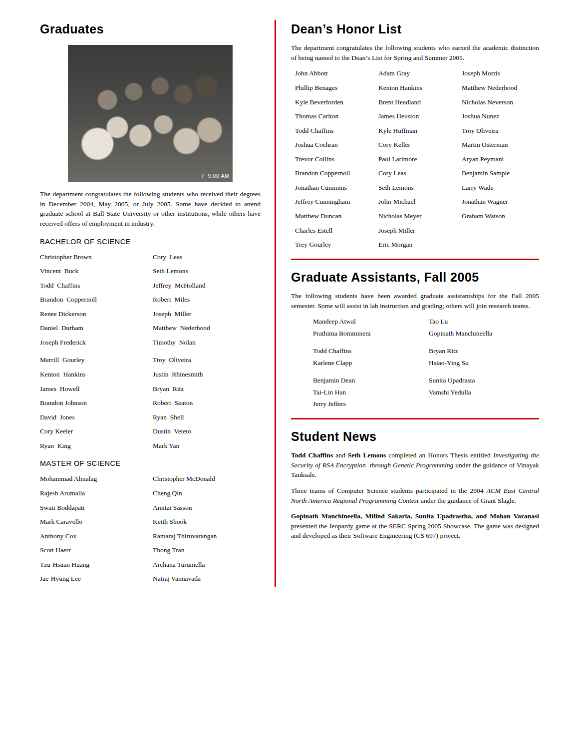Graduates
7 9:00 AM
The department congratulates the following students who received their degrees in December 2004, May 2005, or July 2005. Some have decided to attend graduate school at Ball State University or other institutions, while others have received offers of employment in industry.
BACHELOR OF SCIENCE
Christopher Brown
Cory Leas
Vincent Buck
Seth Lemons
Todd Chaffins
Jeffrey McHolland
Brandon Coppernoll
Robert Miles
Renee Dickerson
Joseph Miller
Daniel Durham
Matthew Nederhood
Joseph Frederick
Timothy Nolan
Merrill Gourley
Troy Oliveira
Kenton Hankins
Justin Rhinesmith
James Howell
Bryan Ritz
Brandon Johnson
Robert Seaton
David Jones
Ryan Shell
Cory Keeler
Dustin Veteto
Ryan King
Mark Yan
MASTER OF SCIENCE
Mohammad Almalag
Christopher McDonald
Rajesh Arumalla
Cheng Qin
Swati Boddapati
Amitai Sasson
Mark Caravello
Keith Shook
Anthony Cox
Ramaraj Thiruvarangan
Scott Haerr
Thong Tran
Tzu-Hsuan Huang
Archana Turumella
Jae-Hyung Lee
Natraj Vannavada
Dean’s Honor List
The department congratulates the following students who earned the academic distinction of being named to the Dean’s List for Spring and Summer 2005.
John Abbott
Adam Gray
Joseph Morris
Phillip Benages
Kenton Hankins
Matthew Nederhood
Kyle Beverforden
Brent Headland
Nicholas Neverson
Thomas Carlton
James Heuston
Joshua Nunez
Todd Chaffins
Kyle Huffman
Troy Oliveira
Joshua Cochran
Cory Keller
Martin Osterman
Trevor Collins
Paul Larimore
Aryan Peymani
Brandon Coppernoll
Cory Leas
Benjamin Sample
Jonathan Cummins
Seth Lemons
Larry Wade
Jeffrey Cunningham
John-Michael
Jonathan Wagner
Matthew Duncan
Nicholas Meyer
Graham Watson
Charles Estell
Joseph Miller
Trey Gourley
Eric Morgan
Graduate Assistants, Fall 2005
The following students have been awarded graduate assistantships for the Fall 2005 semester. Some will assist in lab instruction and grading; others will join research teams.
Mandeep Atwal
Tao Lu
Prathima Bommineni
Gopinath Manchineella
Todd Chaffins
Bryan Ritz
Karlene Clapp
Hsiao-Ying Su
Benjamin Dean
Sunita Upadrasta
Tai-Lin Han
Vamshi Yedulla
Jerry Jeffers
Student News
Todd Chaffins and Seth Lemons completed an Honors Thesis entitled Investigating the Security of RSA Encryption through Genetic Programming under the guidance of Vinayak Tanksale.
Three teams of Computer Science students participated in the 2004 ACM East Central North America Regional Programming Contest under the guidance of Grant Slagle.
Gopinath Manchineella, Milind Sakaria, Sunita Upadrastha, and Mohan Varanasi presented the Jeopardy game at the SERC Spring 2005 Showcase. The game was designed and developed as their Software Engineering (CS 697) project.